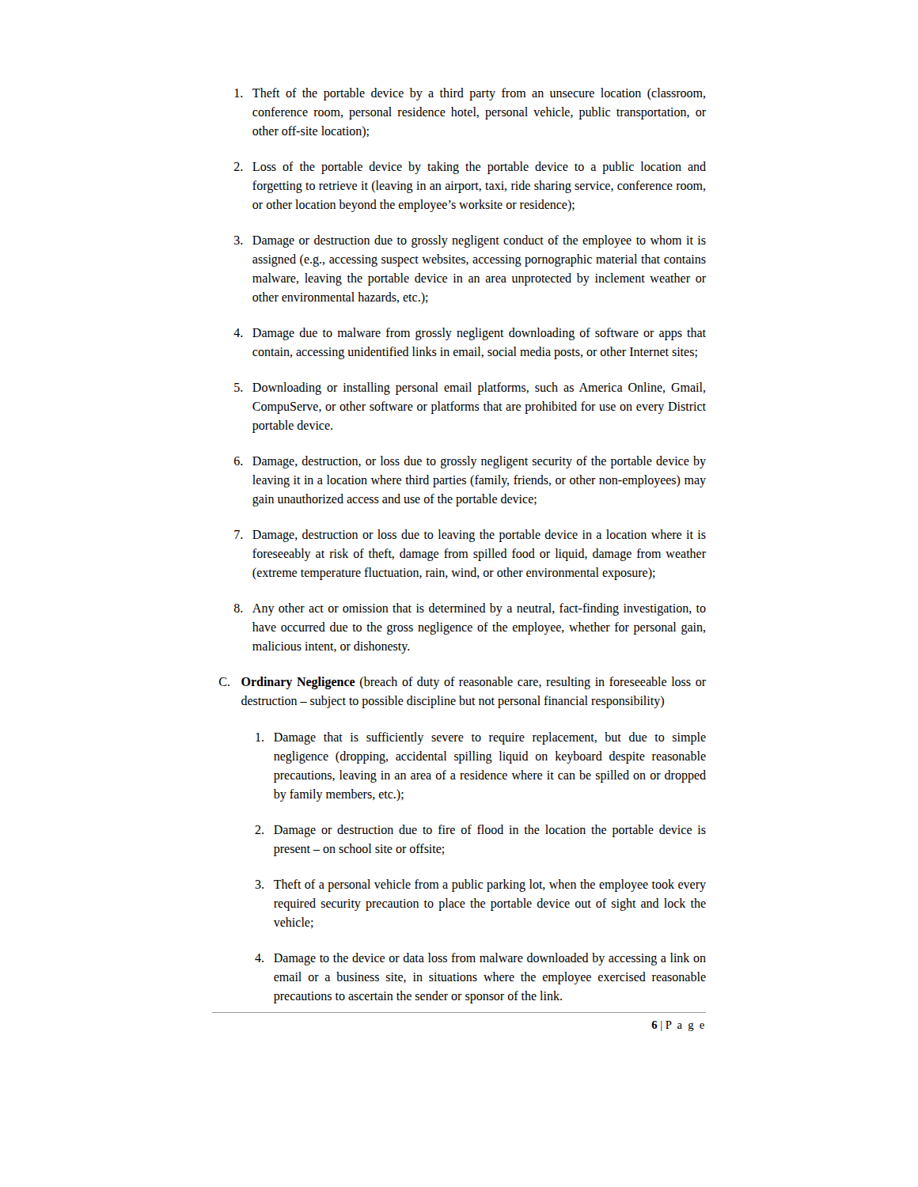Theft of the portable device by a third party from an unsecure location (classroom, conference room, personal residence hotel, personal vehicle, public transportation, or other off-site location);
Loss of the portable device by taking the portable device to a public location and forgetting to retrieve it (leaving in an airport, taxi, ride sharing service, conference room, or other location beyond the employee’s worksite or residence);
Damage or destruction due to grossly negligent conduct of the employee to whom it is assigned (e.g., accessing suspect websites, accessing pornographic material that contains malware, leaving the portable device in an area unprotected by inclement weather or other environmental hazards, etc.);
Damage due to malware from grossly negligent downloading of software or apps that contain, accessing unidentified links in email, social media posts, or other Internet sites;
Downloading or installing personal email platforms, such as America Online, Gmail, CompuServe, or other software or platforms that are prohibited for use on every District portable device.
Damage, destruction, or loss due to grossly negligent security of the portable device by leaving it in a location where third parties (family, friends, or other non-employees) may gain unauthorized access and use of the portable device;
Damage, destruction or loss due to leaving the portable device in a location where it is foreseeably at risk of theft, damage from spilled food or liquid, damage from weather (extreme temperature fluctuation, rain, wind, or other environmental exposure);
Any other act or omission that is determined by a neutral, fact-finding investigation, to have occurred due to the gross negligence of the employee, whether for personal gain, malicious intent, or dishonesty.
Ordinary Negligence (breach of duty of reasonable care, resulting in foreseeable loss or destruction – subject to possible discipline but not personal financial responsibility)
Damage that is sufficiently severe to require replacement, but due to simple negligence (dropping, accidental spilling liquid on keyboard despite reasonable precautions, leaving in an area of a residence where it can be spilled on or dropped by family members, etc.);
Damage or destruction due to fire of flood in the location the portable device is present – on school site or offsite;
Theft of a personal vehicle from a public parking lot, when the employee took every required security precaution to place the portable device out of sight and lock the vehicle;
Damage to the device or data loss from malware downloaded by accessing a link on email or a business site, in situations where the employee exercised reasonable precautions to ascertain the sender or sponsor of the link.
6 | P a g e